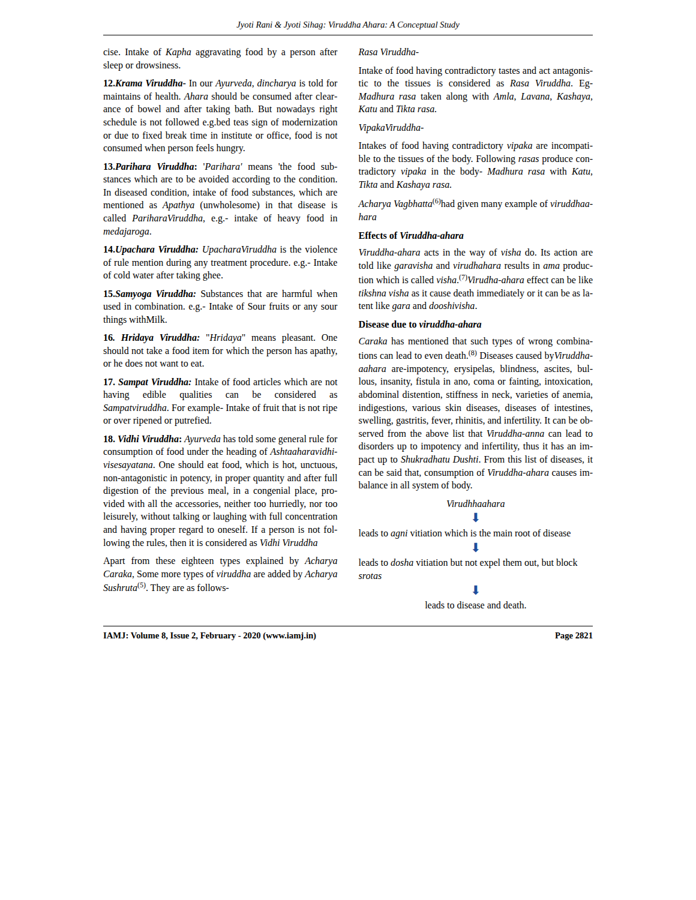Jyoti Rani & Jyoti Sihag: Viruddha Ahara: A Conceptual Study
cise. Intake of Kapha aggravating food by a person after sleep or drowsiness.
12. Krama Viruddha- In our Ayurveda, dincharya is told for maintains of health. Ahara should be consumed after clearance of bowel and after taking bath. But nowadays right schedule is not followed e.g.bed teas sign of modernization or due to fixed break time in institute or office, food is not consumed when person feels hungry.
13. Parihara Viruddha: 'Parihara' means 'the food substances which are to be avoided according to the condition. In diseased condition, intake of food substances, which are mentioned as Apathya (unwholesome) in that disease is called PariharaViruddha, e.g.- intake of heavy food in medajaroga.
14. Upachara Viruddha: UpacharaViruddha is the violence of rule mention during any treatment procedure. e.g.- Intake of cold water after taking ghee.
15. Samyoga Viruddha: Substances that are harmful when used in combination. e.g.- Intake of Sour fruits or any sour things withMilk.
16. Hridaya Viruddha: "Hridaya" means pleasant. One should not take a food item for which the person has apathy, or he does not want to eat.
17. Sampat Viruddha: Intake of food articles which are not having edible qualities can be considered as Sampatviruddha. For example- Intake of fruit that is not ripe or over ripened or putrefied.
18. Vidhi Viruddha: Ayurveda has told some general rule for consumption of food under the heading of Ashtaaharavidhi-visesayatana. One should eat food, which is hot, unctuous, non-antagonistic in potency, in proper quantity and after full digestion of the previous meal, in a congenial place, provided with all the accessories, neither too hurriedly, nor too leisurely, without talking or laughing with full concentration and having proper regard to oneself. If a person is not following the rules, then it is considered as Vidhi Viruddha
Apart from these eighteen types explained by Acharya Caraka, Some more types of viruddha are added by Acharya Sushruta(5). They are as follows-
Rasa Viruddha-
Intake of food having contradictory tastes and act antagonistic to the tissues is considered as Rasa Viruddha. Eg- Madhura rasa taken along with Amla, Lavana, Kashaya, Katu and Tikta rasa.
VipakaViruddha-
Intakes of food having contradictory vipaka are incompatible to the tissues of the body. Following rasas produce contradictory vipaka in the body- Madhura rasa with Katu, Tikta and Kashaya rasa.
Acharya Vagbhatta(6)had given many example of viruddhaahara
Effects of Viruddha-ahara
Viruddha-ahara acts in the way of visha do. Its action are told like garavisha and virudhahara results in ama production which is called visha.(7)Virudha-ahara effect can be like tikshna visha as it cause death immediately or it can be as latent like gara and dooshivisha.
Disease due to viruddha-ahara
Caraka has mentioned that such types of wrong combinations can lead to even death.(8) Diseases caused byViruddha-aahara are-impotency, erysipelas, blindness, ascites, bullous, insanity, fistula in ano, coma or fainting, intoxication, abdominal distention, stiffness in neck, varieties of anemia, indigestions, various skin diseases, diseases of intestines, swelling, gastritis, fever, rhinitis, and infertility. It can be observed from the above list that Viruddha-anna can lead to disorders up to impotency and infertility, thus it has an impact up to Shukradhatu Dushti. From this list of diseases, it can be said that, consumption of Viruddha-ahara causes imbalance in all system of body.
Virudhhaahara
⬇
leads to agni vitiation which is the main root of disease
⬇
leads to dosha vitiation but not expel them out, but block srotas
⬇
leads to disease and death.
IAMJ: Volume 8, Issue 2, February - 2020 (www.iamj.in) Page 2821